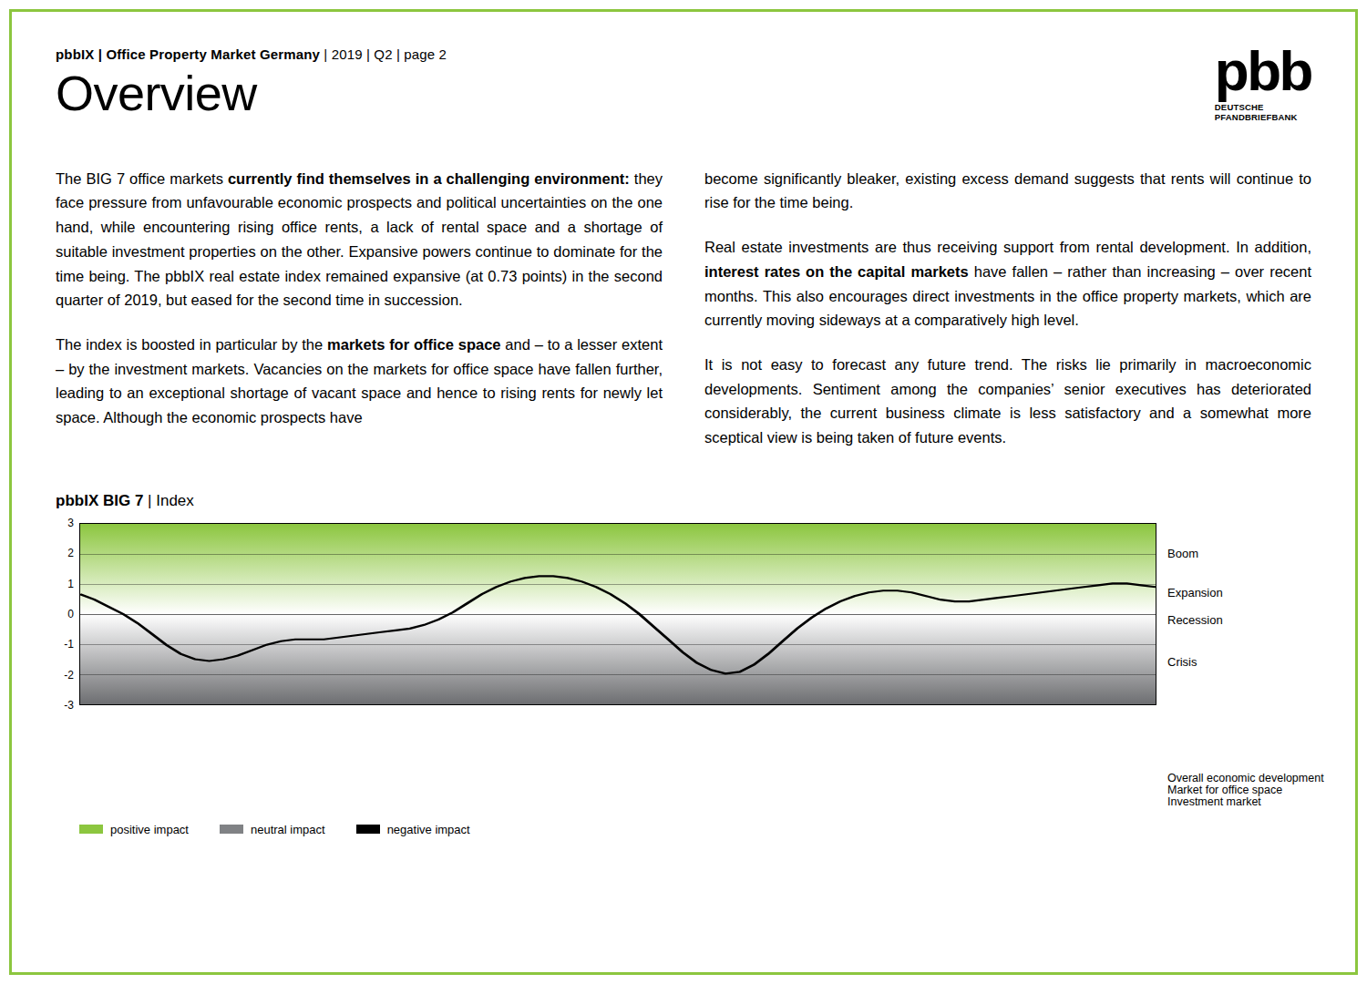pbbIX | Office Property Market Germany | 2019 | Q2 | page 2
pbb
DEUTSCHE
PFANDBRIEFBANK
Overview
The BIG 7 office markets currently find themselves in a challenging environment: they face pressure from unfavourable economic prospects and political uncertainties on the one hand, while encountering rising office rents, a lack of rental space and a shortage of suitable investment properties on the other. Expansive powers continue to dominate for the time being. The pbbIX real estate index remained expansive (at 0.73 points) in the second quarter of 2019, but eased for the second time in succession.
The index is boosted in particular by the markets for office space and – to a lesser extent – by the investment markets. Vacancies on the markets for office space have fallen further, leading to an exceptional shortage of vacant space and hence to rising rents for newly let space. Although the economic prospects have
become significantly bleaker, existing excess demand suggests that rents will continue to rise for the time being.
Real estate investments are thus receiving support from rental development. In addition, interest rates on the capital markets have fallen – rather than increasing – over recent months. This also encourages direct investments in the office property markets, which are currently moving sideways at a comparatively high level.
It is not easy to forecast any future trend. The risks lie primarily in macroeconomic developments. Sentiment among the companies’ senior executives has deteriorated considerably, the current business climate is less satisfactory and a somewhat more sceptical view is being taken of future events.
pbbIX BIG 7 | Index
3 2 1 0 -1 -2 -3
Boom Expansion Recession Crisis
Overall economic development
Market for office space
Investment market
positive impact
neutral impact
negative impact